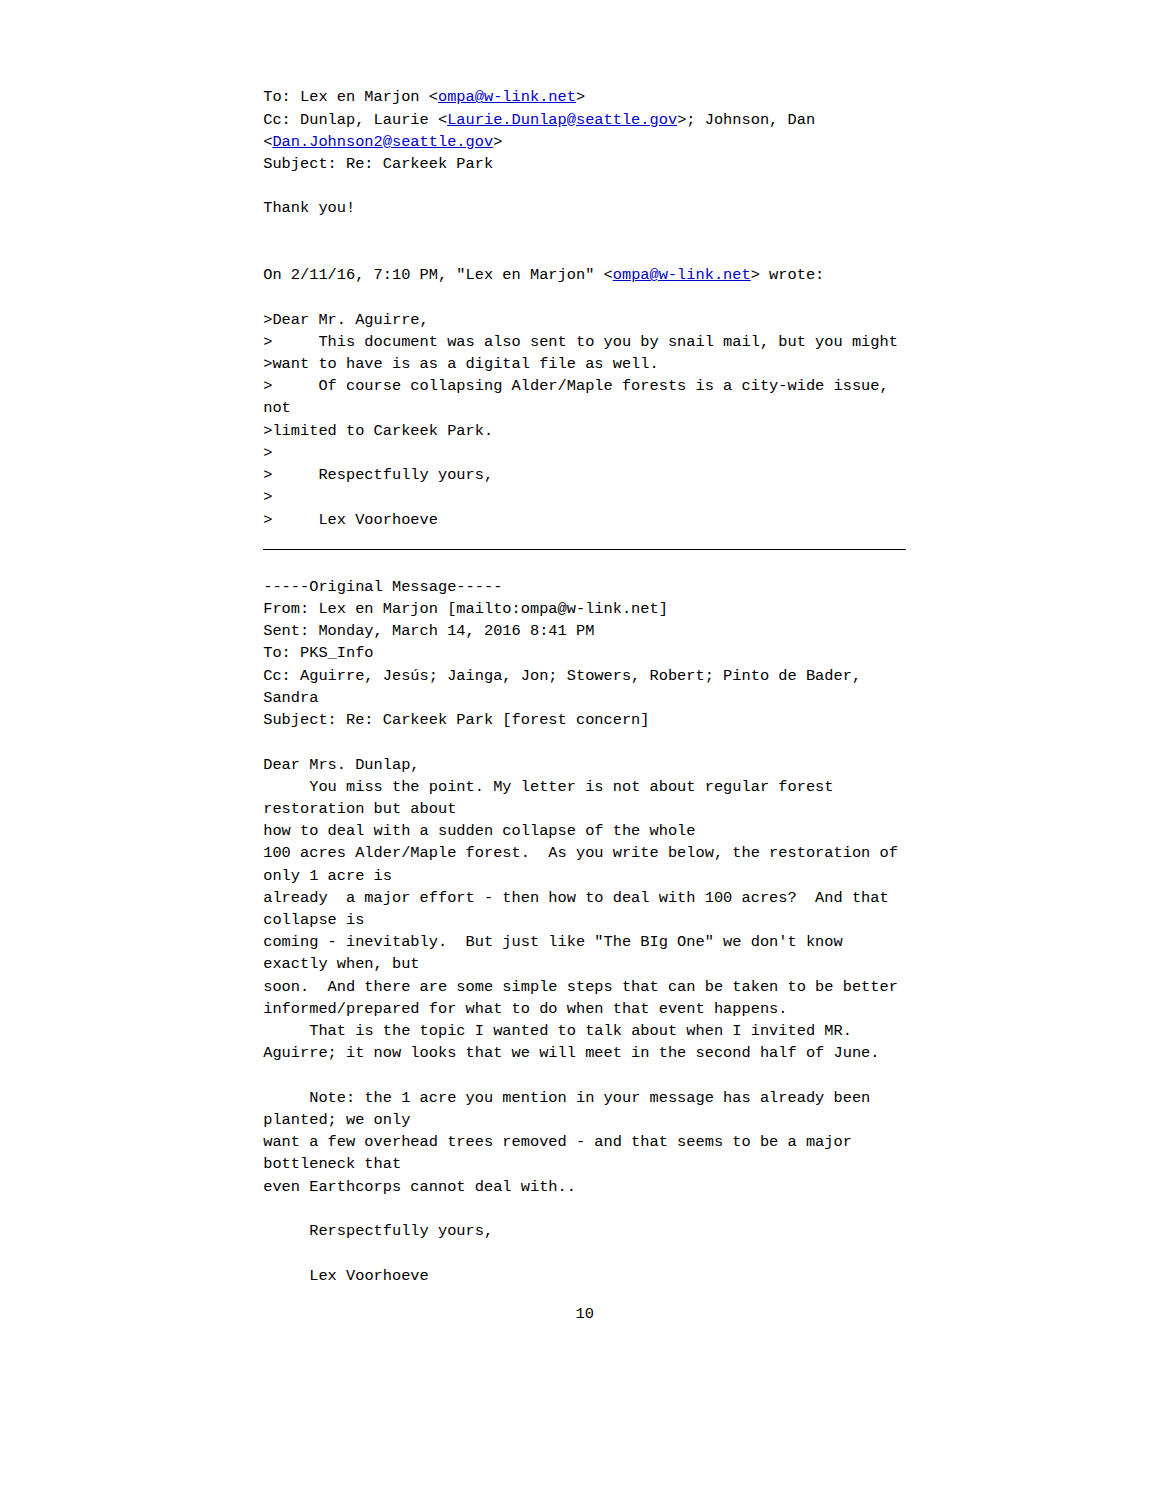To: Lex en Marjon <ompa@w-link.net>
Cc: Dunlap, Laurie <Laurie.Dunlap@seattle.gov>; Johnson, Dan
<Dan.Johnson2@seattle.gov>
Subject: Re: Carkeek Park

Thank you!


On 2/11/16, 7:10 PM, "Lex en Marjon" <ompa@w-link.net> wrote:

>Dear Mr. Aguirre,
>     This document was also sent to you by snail mail, but you might
>want to have is as a digital file as well.
>     Of course collapsing Alder/Maple forests is a city-wide issue, not
>limited to Carkeek Park.
>
>     Respectfully yours,
>
>     Lex Voorhoeve
-----Original Message-----
From: Lex en Marjon [mailto:ompa@w-link.net]
Sent: Monday, March 14, 2016 8:41 PM
To: PKS_Info
Cc: Aguirre, Jesús; Jainga, Jon; Stowers, Robert; Pinto de Bader, Sandra
Subject: Re: Carkeek Park [forest concern]

Dear Mrs. Dunlap,
     You miss the point. My letter is not about regular forest restoration but about
how to deal with a sudden collapse of the whole
100 acres Alder/Maple forest.  As you write below, the restoration of only 1 acre is
already  a major effort - then how to deal with 100 acres?  And that collapse is
coming - inevitably.  But just like "The BIg One" we don't know exactly when, but
soon.  And there are some simple steps that can be taken to be better
informed/prepared for what to do when that event happens.
     That is the topic I wanted to talk about when I invited MR.
Aguirre; it now looks that we will meet in the second half of June.

     Note: the 1 acre you mention in your message has already been planted; we only
want a few overhead trees removed - and that seems to be a major bottleneck that
even Earthcorps cannot deal with..

     Rerspectfully yours,

     Lex Voorhoeve
10